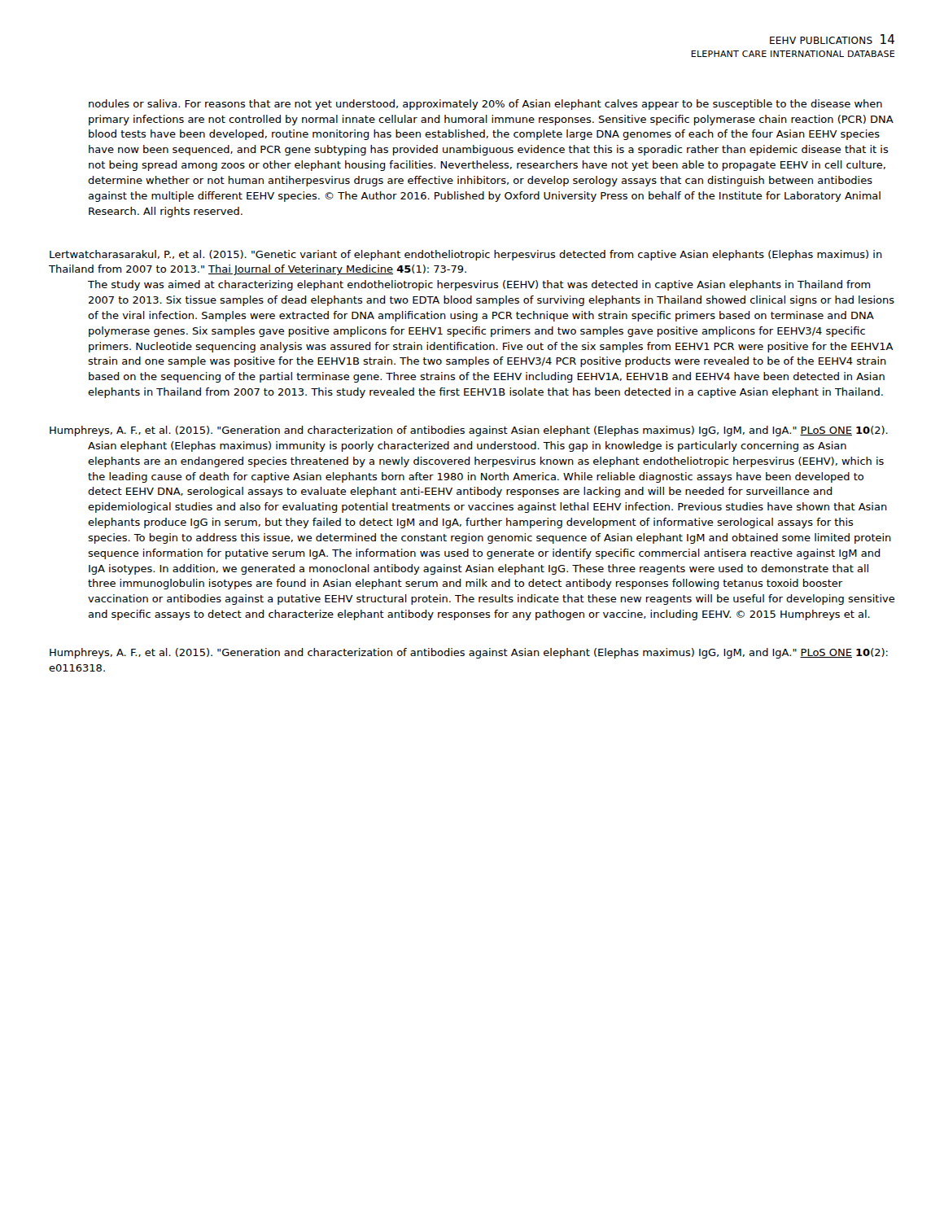EEHV PUBLICATIONS 14
ELEPHANT CARE INTERNATIONAL DATABASE
nodules or saliva. For reasons that are not yet understood, approximately 20% of Asian elephant calves appear to be susceptible to the disease when primary infections are not controlled by normal innate cellular and humoral immune responses. Sensitive specific polymerase chain reaction (PCR) DNA blood tests have been developed, routine monitoring has been established, the complete large DNA genomes of each of the four Asian EEHV species have now been sequenced, and PCR gene subtyping has provided unambiguous evidence that this is a sporadic rather than epidemic disease that it is not being spread among zoos or other elephant housing facilities. Nevertheless, researchers have not yet been able to propagate EEHV in cell culture, determine whether or not human antiherpesvirus drugs are effective inhibitors, or develop serology assays that can distinguish between antibodies against the multiple different EEHV species. © The Author 2016. Published by Oxford University Press on behalf of the Institute for Laboratory Animal Research. All rights reserved.
Lertwatcharasarakul, P., et al. (2015). "Genetic variant of elephant endotheliotropic herpesvirus detected from captive Asian elephants (Elephas maximus) in Thailand from 2007 to 2013." Thai Journal of Veterinary Medicine 45(1): 73-79.
The study was aimed at characterizing elephant endotheliotropic herpesvirus (EEHV) that was detected in captive Asian elephants in Thailand from 2007 to 2013. Six tissue samples of dead elephants and two EDTA blood samples of surviving elephants in Thailand showed clinical signs or had lesions of the viral infection. Samples were extracted for DNA amplification using a PCR technique with strain specific primers based on terminase and DNA polymerase genes. Six samples gave positive amplicons for EEHV1 specific primers and two samples gave positive amplicons for EEHV3/4 specific primers. Nucleotide sequencing analysis was assured for strain identification. Five out of the six samples from EEHV1 PCR were positive for the EEHV1A strain and one sample was positive for the EEHV1B strain. The two samples of EEHV3/4 PCR positive products were revealed to be of the EEHV4 strain based on the sequencing of the partial terminase gene. Three strains of the EEHV including EEHV1A, EEHV1B and EEHV4 have been detected in Asian elephants in Thailand from 2007 to 2013. This study revealed the first EEHV1B isolate that has been detected in a captive Asian elephant in Thailand.
Humphreys, A. F., et al. (2015). "Generation and characterization of antibodies against Asian elephant (Elephas maximus) IgG, IgM, and IgA." PLoS ONE 10(2).
Asian elephant (Elephas maximus) immunity is poorly characterized and understood. This gap in knowledge is particularly concerning as Asian elephants are an endangered species threatened by a newly discovered herpesvirus known as elephant endotheliotropic herpesvirus (EEHV), which is the leading cause of death for captive Asian elephants born after 1980 in North America. While reliable diagnostic assays have been developed to detect EEHV DNA, serological assays to evaluate elephant anti-EEHV antibody responses are lacking and will be needed for surveillance and epidemiological studies and also for evaluating potential treatments or vaccines against lethal EEHV infection. Previous studies have shown that Asian elephants produce IgG in serum, but they failed to detect IgM and IgA, further hampering development of informative serological assays for this species. To begin to address this issue, we determined the constant region genomic sequence of Asian elephant IgM and obtained some limited protein sequence information for putative serum IgA. The information was used to generate or identify specific commercial antisera reactive against IgM and IgA isotypes. In addition, we generated a monoclonal antibody against Asian elephant IgG. These three reagents were used to demonstrate that all three immunoglobulin isotypes are found in Asian elephant serum and milk and to detect antibody responses following tetanus toxoid booster vaccination or antibodies against a putative EEHV structural protein. The results indicate that these new reagents will be useful for developing sensitive and specific assays to detect and characterize elephant antibody responses for any pathogen or vaccine, including EEHV. © 2015 Humphreys et al.
Humphreys, A. F., et al. (2015). "Generation and characterization of antibodies against Asian elephant (Elephas maximus) IgG, IgM, and IgA." PLoS ONE 10(2): e0116318.